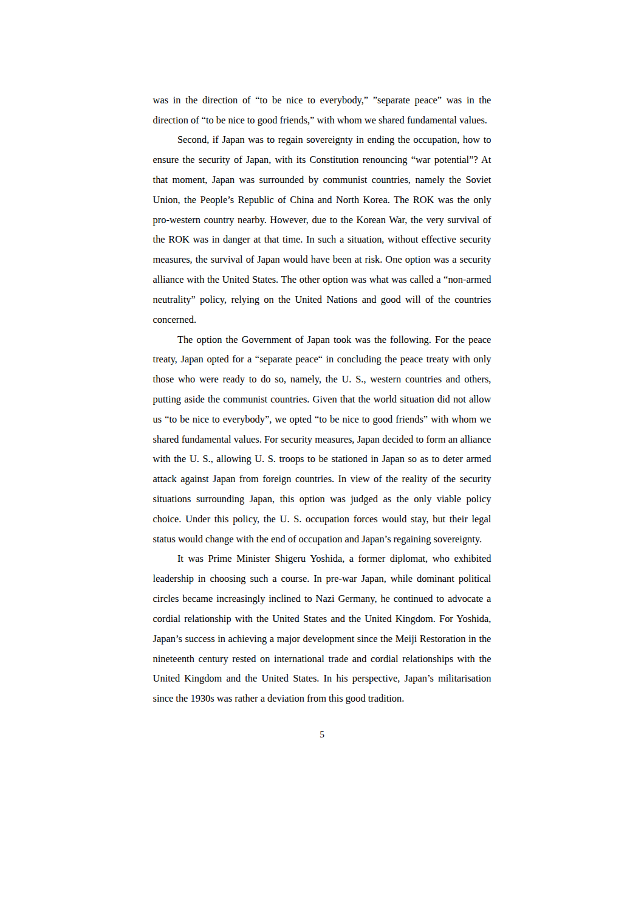was in the direction of “to be nice to everybody,” ”separate peace” was in the direction of “to be nice to good friends,” with whom we shared fundamental values.
Second, if Japan was to regain sovereignty in ending the occupation, how to ensure the security of Japan, with its Constitution renouncing “war potential”? At that moment, Japan was surrounded by communist countries, namely the Soviet Union, the People’s Republic of China and North Korea. The ROK was the only pro-western country nearby. However, due to the Korean War, the very survival of the ROK was in danger at that time. In such a situation, without effective security measures, the survival of Japan would have been at risk. One option was a security alliance with the United States. The other option was what was called a “non-armed neutrality” policy, relying on the United Nations and good will of the countries concerned.
The option the Government of Japan took was the following. For the peace treaty, Japan opted for a “separate peace“ in concluding the peace treaty with only those who were ready to do so, namely, the U. S., western countries and others, putting aside the communist countries. Given that the world situation did not allow us “to be nice to everybody”, we opted “to be nice to good friends” with whom we shared fundamental values. For security measures, Japan decided to form an alliance with the U. S., allowing U. S. troops to be stationed in Japan so as to deter armed attack against Japan from foreign countries. In view of the reality of the security situations surrounding Japan, this option was judged as the only viable policy choice. Under this policy, the U. S. occupation forces would stay, but their legal status would change with the end of occupation and Japan’s regaining sovereignty.
It was Prime Minister Shigeru Yoshida, a former diplomat, who exhibited leadership in choosing such a course. In pre-war Japan, while dominant political circles became increasingly inclined to Nazi Germany, he continued to advocate a cordial relationship with the United States and the United Kingdom. For Yoshida, Japan’s success in achieving a major development since the Meiji Restoration in the nineteenth century rested on international trade and cordial relationships with the United Kingdom and the United States. In his perspective, Japan’s militarisation since the 1930s was rather a deviation from this good tradition.
5